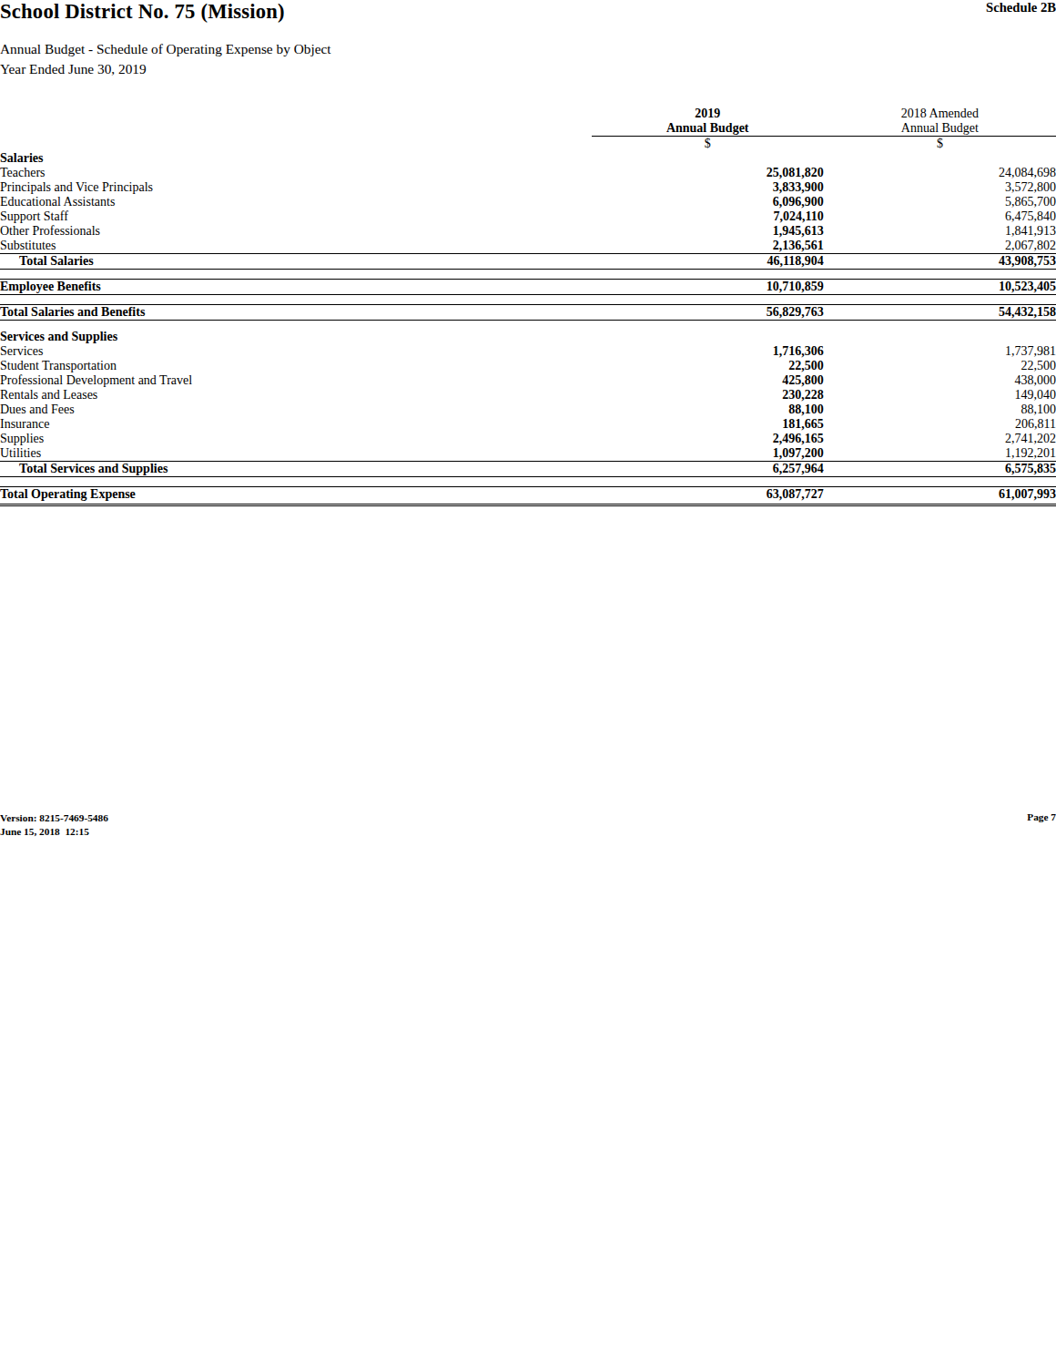Schedule 2B
School District No. 75 (Mission)
Annual Budget - Schedule of Operating Expense by Object
Year Ended June 30, 2019
| | 2019 | 2018 Amended |
| --- | --- | --- |
| | Annual Budget | Annual Budget |
| | $ | $ |
| Salaries | | |
| Teachers | 25,081,820 | 24,084,698 |
| Principals and Vice Principals | 3,833,900 | 3,572,800 |
| Educational Assistants | 6,096,900 | 5,865,700 |
| Support Staff | 7,024,110 | 6,475,840 |
| Other Professionals | 1,945,613 | 1,841,913 |
| Substitutes | 2,136,561 | 2,067,802 |
| Total Salaries | 46,118,904 | 43,908,753 |
| Employee Benefits | 10,710,859 | 10,523,405 |
| Total Salaries and Benefits | 56,829,763 | 54,432,158 |
| Services and Supplies | | |
| Services | 1,716,306 | 1,737,981 |
| Student Transportation | 22,500 | 22,500 |
| Professional Development and Travel | 425,800 | 438,000 |
| Rentals and Leases | 230,228 | 149,040 |
| Dues and Fees | 88,100 | 88,100 |
| Insurance | 181,665 | 206,811 |
| Supplies | 2,496,165 | 2,741,202 |
| Utilities | 1,097,200 | 1,192,201 |
| Total Services and Supplies | 6,257,964 | 6,575,835 |
| Total Operating Expense | 63,087,727 | 61,007,993 |
Version: 8215-7469-5486
June 15, 2018 12:15
Page 7